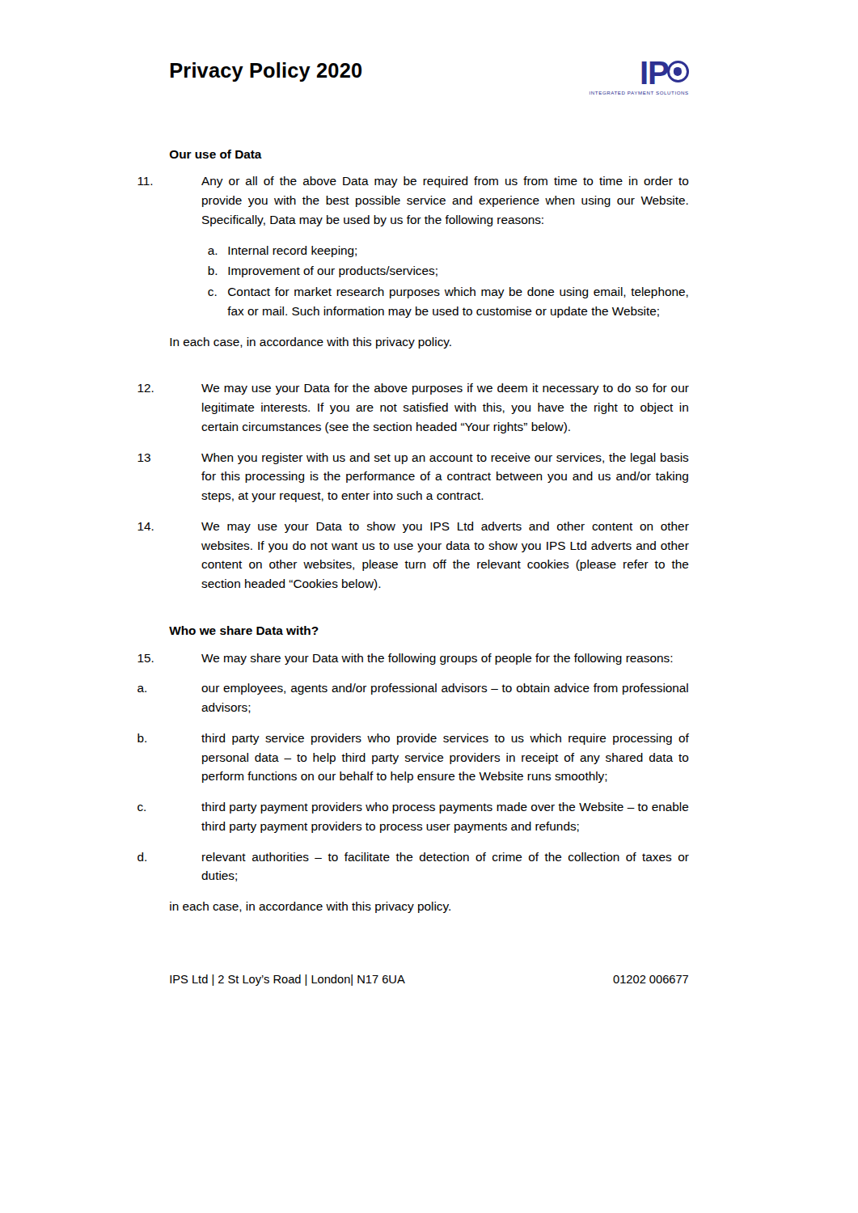Privacy Policy 2020
IP
INTEGRATED PAYMENT SOLUTIONS
Our use of Data
11. Any or all of the above Data may be required from us from time to time in order to provide you with the best possible service and experience when using our Website. Specifically, Data may be used by us for the following reasons:
a. Internal record keeping;
b. Improvement of our products/services;
c. Contact for market research purposes which may be done using email, telephone, fax or mail. Such information may be used to customise or update the Website;
In each case, in accordance with this privacy policy.
12. We may use your Data for the above purposes if we deem it necessary to do so for our legitimate interests. If you are not satisfied with this, you have the right to object in certain circumstances (see the section headed “Your rights” below).
13 When you register with us and set up an account to receive our services, the legal basis for this processing is the performance of a contract between you and us and/or taking steps, at your request, to enter into such a contract.
14. We may use your Data to show you IPS Ltd adverts and other content on other websites. If you do not want us to use your data to show you IPS Ltd adverts and other content on other websites, please turn off the relevant cookies (please refer to the section headed “Cookies below).
Who we share Data with?
15. We may share your Data with the following groups of people for the following reasons:
a. our employees, agents and/or professional advisors – to obtain advice from professional advisors;
b. third party service providers who provide services to us which require processing of personal data – to help third party service providers in receipt of any shared data to perform functions on our behalf to help ensure the Website runs smoothly;
c. third party payment providers who process payments made over the Website – to enable third party payment providers to process user payments and refunds;
d. relevant authorities – to facilitate the detection of crime of the collection of taxes or duties;
in each case, in accordance with this privacy policy.
IPS Ltd | 2 St Loy’s Road | London| N17 6UA
01202 006677